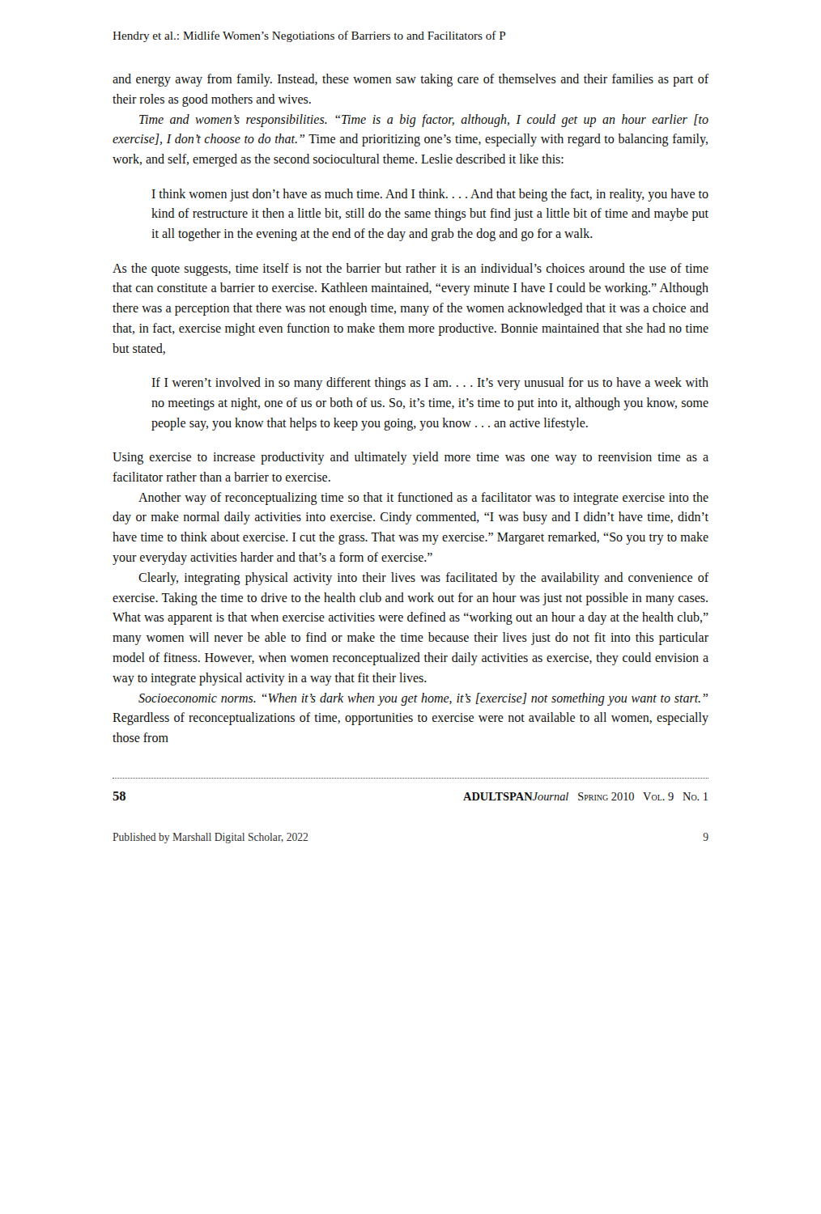Hendry et al.: Midlife Women’s Negotiations of Barriers to and Facilitators of P
and energy away from family. Instead, these women saw taking care of themselves and their families as part of their roles as good mothers and wives.
Time and women’s responsibilities. “Time is a big factor, although, I could get up an hour earlier [to exercise], I don’t choose to do that.” Time and prioritizing one’s time, especially with regard to balancing family, work, and self, emerged as the second sociocultural theme. Leslie described it like this:
I think women just don’t have as much time. And I think. . . . And that being the fact, in reality, you have to kind of restructure it then a little bit, still do the same things but find just a little bit of time and maybe put it all together in the evening at the end of the day and grab the dog and go for a walk.
As the quote suggests, time itself is not the barrier but rather it is an individual’s choices around the use of time that can constitute a barrier to exercise. Kathleen maintained, “every minute I have I could be working.” Although there was a perception that there was not enough time, many of the women acknowledged that it was a choice and that, in fact, exercise might even function to make them more productive. Bonnie maintained that she had no time but stated,
If I weren’t involved in so many different things as I am. . . . It’s very unusual for us to have a week with no meetings at night, one of us or both of us. So, it’s time, it’s time to put into it, although you know, some people say, you know that helps to keep you going, you know . . . an active lifestyle.
Using exercise to increase productivity and ultimately yield more time was one way to reenvision time as a facilitator rather than a barrier to exercise.
Another way of reconceptualizing time so that it functioned as a facilitator was to integrate exercise into the day or make normal daily activities into exercise. Cindy commented, “I was busy and I didn’t have time, didn’t have time to think about exercise. I cut the grass. That was my exercise.” Margaret remarked, “So you try to make your everyday activities harder and that’s a form of exercise.”
Clearly, integrating physical activity into their lives was facilitated by the availability and convenience of exercise. Taking the time to drive to the health club and work out for an hour was just not possible in many cases. What was apparent is that when exercise activities were defined as “working out an hour a day at the health club,” many women will never be able to find or make the time because their lives just do not fit into this particular model of fitness. However, when women reconceptualized their daily activities as exercise, they could envision a way to integrate physical activity in a way that fit their lives.
Socioeconomic norms. “When it’s dark when you get home, it’s [exercise] not something you want to start.” Regardless of reconceptualizations of time, opportunities to exercise were not available to all women, especially those from
58 ADULTSPAN Journal Spring 2010 Vol. 9 No. 1
Published by Marshall Digital Scholar, 2022 9